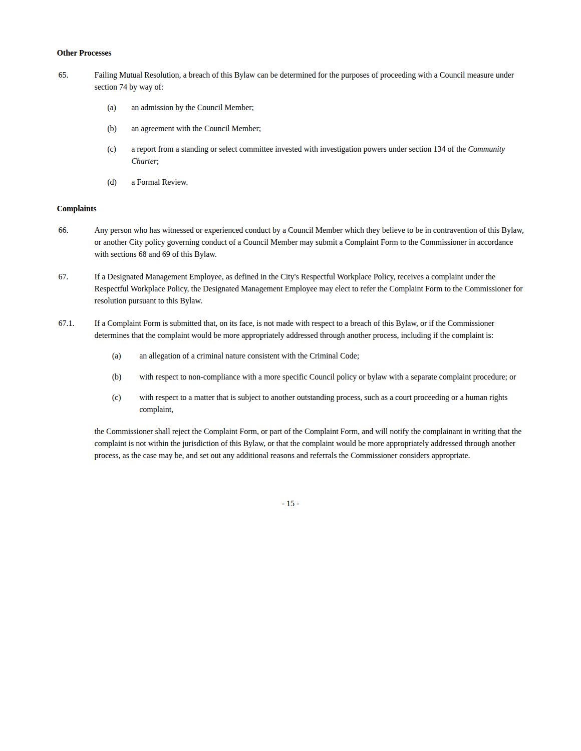Other Processes
65.
Failing Mutual Resolution, a breach of this Bylaw can be determined for the purposes of proceeding with a Council measure under section 74 by way of:
(a) an admission by the Council Member;
(b) an agreement with the Council Member;
(c) a report from a standing or select committee invested with investigation powers under section 134 of the Community Charter;
(d) a Formal Review.
Complaints
66.
Any person who has witnessed or experienced conduct by a Council Member which they believe to be in contravention of this Bylaw, or another City policy governing conduct of a Council Member may submit a Complaint Form to the Commissioner in accordance with sections 68 and 69 of this Bylaw.
67.
If a Designated Management Employee, as defined in the City's Respectful Workplace Policy, receives a complaint under the Respectful Workplace Policy, the Designated Management Employee may elect to refer the Complaint Form to the Commissioner for resolution pursuant to this Bylaw.
67.1.
If a Complaint Form is submitted that, on its face, is not made with respect to a breach of this Bylaw, or if the Commissioner determines that the complaint would be more appropriately addressed through another process, including if the complaint is:
(a) an allegation of a criminal nature consistent with the Criminal Code;
(b) with respect to non-compliance with a more specific Council policy or bylaw with a separate complaint procedure; or
(c) with respect to a matter that is subject to another outstanding process, such as a court proceeding or a human rights complaint,
the Commissioner shall reject the Complaint Form, or part of the Complaint Form, and will notify the complainant in writing that the complaint is not within the jurisdiction of this Bylaw, or that the complaint would be more appropriately addressed through another process, as the case may be, and set out any additional reasons and referrals the Commissioner considers appropriate.
- 15 -